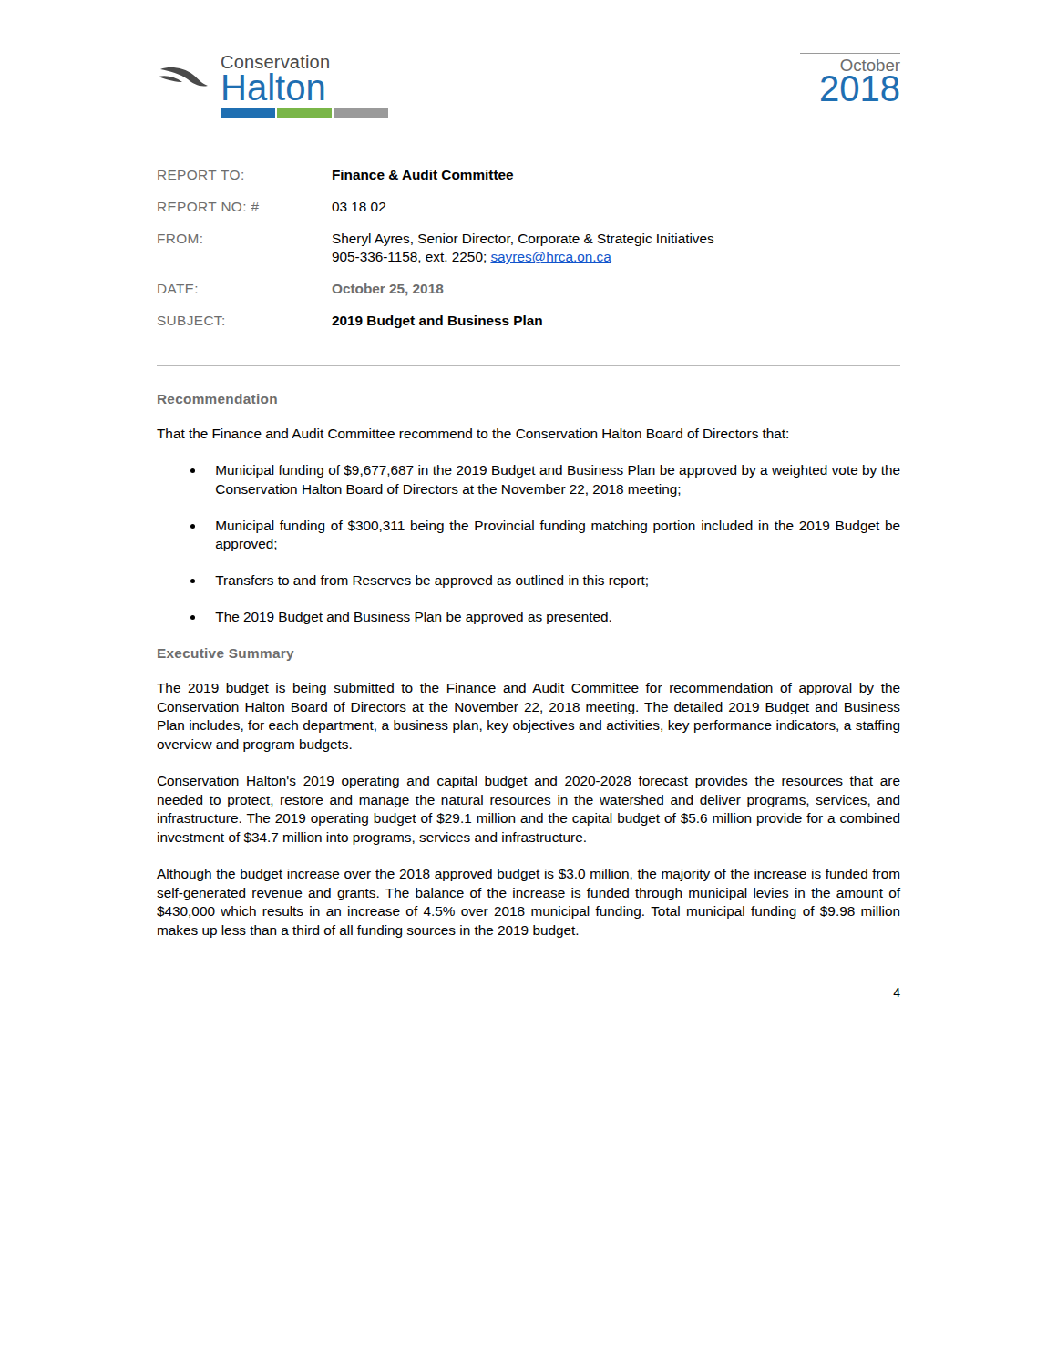Conservation Halton
October 2018
| REPORT TO: | Finance & Audit Committee |
| REPORT NO: # | 03 18 02 |
| FROM: | Sheryl Ayres, Senior Director, Corporate & Strategic Initiatives 905-336-1158, ext. 2250; sayres@hrca.on.ca |
| DATE: | October 25, 2018 |
| SUBJECT: | 2019 Budget and Business Plan |
Recommendation
That the Finance and Audit Committee recommend to the Conservation Halton Board of Directors that:
Municipal funding of $9,677,687 in the 2019 Budget and Business Plan be approved by a weighted vote by the Conservation Halton Board of Directors at the November 22, 2018 meeting;
Municipal funding of $300,311 being the Provincial funding matching portion included in the 2019 Budget be approved;
Transfers to and from Reserves be approved as outlined in this report;
The 2019 Budget and Business Plan be approved as presented.
Executive Summary
The 2019 budget is being submitted to the Finance and Audit Committee for recommendation of approval by the Conservation Halton Board of Directors at the November 22, 2018 meeting. The detailed 2019 Budget and Business Plan includes, for each department, a business plan, key objectives and activities, key performance indicators, a staffing overview and program budgets.
Conservation Halton's 2019 operating and capital budget and 2020-2028 forecast provides the resources that are needed to protect, restore and manage the natural resources in the watershed and deliver programs, services, and infrastructure. The 2019 operating budget of $29.1 million and the capital budget of $5.6 million provide for a combined investment of $34.7 million into programs, services and infrastructure.
Although the budget increase over the 2018 approved budget is $3.0 million, the majority of the increase is funded from self-generated revenue and grants. The balance of the increase is funded through municipal levies in the amount of $430,000 which results in an increase of 4.5% over 2018 municipal funding. Total municipal funding of $9.98 million makes up less than a third of all funding sources in the 2019 budget.
4